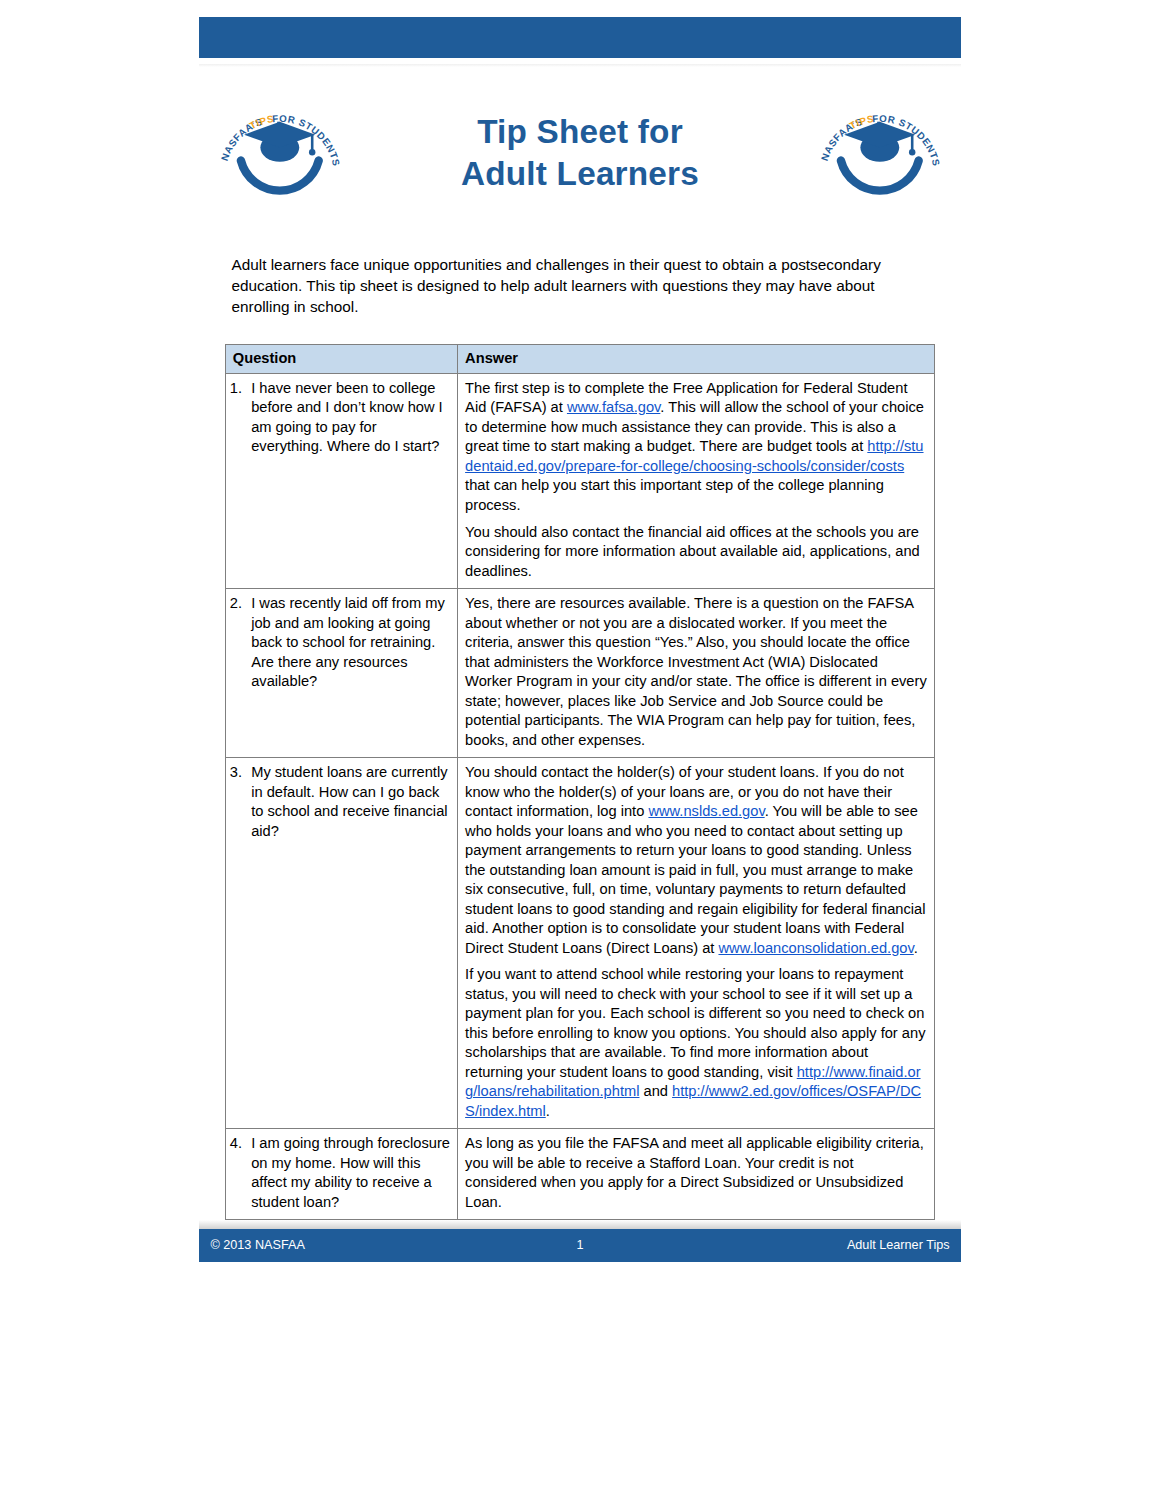NASFAA'S TIPS FOR STUDENTS
Tip Sheet for
Adult Learners
NASFAA'S TIPS FOR STUDENTS
Adult learners face unique opportunities and challenges in their quest to obtain a postsecondary education. This tip sheet is designed to help adult learners with questions they may have about enrolling in school.
| Question | Answer |
| --- | --- |
| 1. I have never been to college before and I don’t know how I am going to pay for everything. Where do I start? | The first step is to complete the Free Application for Federal Student Aid (FAFSA) at www.fafsa.gov . This will allow the school of your choice to determine how much assistance they can provide. This is also a great time to start making a budget. There are budget tools at http://studentaid.ed.gov/prepare-for-college/choosing-schools/consider/costs that can help you start this important step of the college planning process. You should also contact the financial aid offices at the schools you are considering for more information about available aid, applications, and deadlines. |
| 2. I was recently laid off from my job and am looking at going back to school for retraining. Are there any resources available? | Yes, there are resources available. There is a question on the FAFSA about whether or not you are a dislocated worker. If you meet the criteria, answer this question “Yes.” Also, you should locate the office that administers the Workforce Investment Act (WIA) Dislocated Worker Program in your city and/or state. The office is different in every state; however, places like Job Service and Job Source could be potential participants. The WIA Program can help pay for tuition, fees, books, and other expenses. |
| 3. My student loans are currently in default. How can I go back to school and receive financial aid? | You should contact the holder(s) of your student loans. If you do not know who the holder(s) of your loans are, or you do not have their contact information, log into www.nslds.ed.gov . You will be able to see who holds your loans and who you need to contact about setting up payment arrangements to return your loans to good standing. Unless the outstanding loan amount is paid in full, you must arrange to make six consecutive, full, on time, voluntary payments to return defaulted student loans to good standing and regain eligibility for federal financial aid. Another option is to consolidate your student loans with Federal Direct Student Loans (Direct Loans) at www.loanconsolidation.ed.gov . If you want to attend school while restoring your loans to repayment status, you will need to check with your school to see if it will set up a payment plan for you. Each school is different so you need to check on this before enrolling to know you options. You should also apply for any scholarships that are available. To find more information about returning your student loans to good standing, visit http://www.finaid.org/loans/rehabilitation.phtml and http://www2.ed.gov/offices/OSFAP/DCS/index.html . |
| 4. I am going through foreclosure on my home. How will this affect my ability to receive a student loan? | As long as you file the FAFSA and meet all applicable eligibility criteria, you will be able to receive a Stafford Loan. Your credit is not considered when you apply for a Direct Subsidized or Unsubsidized Loan. |
© 2013 NASFAA 1 Adult Learner Tips